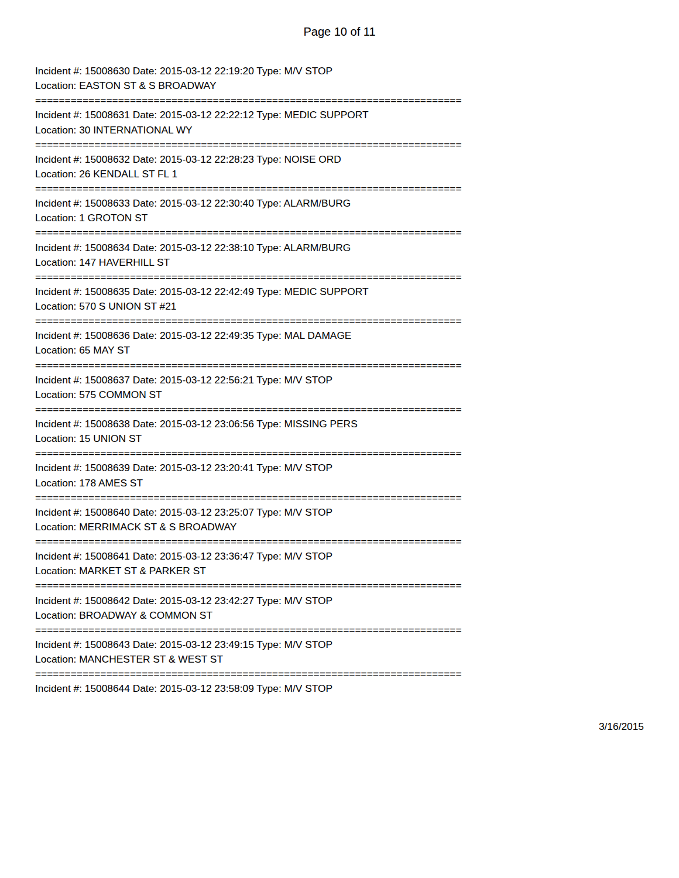Page 10 of 11
Incident #: 15008630 Date: 2015-03-12 22:19:20 Type: M/V STOP
Location: EASTON ST & S BROADWAY
========================================================================
Incident #: 15008631 Date: 2015-03-12 22:22:12 Type: MEDIC SUPPORT
Location: 30 INTERNATIONAL WY
========================================================================
Incident #: 15008632 Date: 2015-03-12 22:28:23 Type: NOISE ORD
Location: 26 KENDALL ST FL 1
========================================================================
Incident #: 15008633 Date: 2015-03-12 22:30:40 Type: ALARM/BURG
Location: 1 GROTON ST
========================================================================
Incident #: 15008634 Date: 2015-03-12 22:38:10 Type: ALARM/BURG
Location: 147 HAVERHILL ST
========================================================================
Incident #: 15008635 Date: 2015-03-12 22:42:49 Type: MEDIC SUPPORT
Location: 570 S UNION ST #21
========================================================================
Incident #: 15008636 Date: 2015-03-12 22:49:35 Type: MAL DAMAGE
Location: 65 MAY ST
========================================================================
Incident #: 15008637 Date: 2015-03-12 22:56:21 Type: M/V STOP
Location: 575 COMMON ST
========================================================================
Incident #: 15008638 Date: 2015-03-12 23:06:56 Type: MISSING PERS
Location: 15 UNION ST
========================================================================
Incident #: 15008639 Date: 2015-03-12 23:20:41 Type: M/V STOP
Location: 178 AMES ST
========================================================================
Incident #: 15008640 Date: 2015-03-12 23:25:07 Type: M/V STOP
Location: MERRIMACK ST & S BROADWAY
========================================================================
Incident #: 15008641 Date: 2015-03-12 23:36:47 Type: M/V STOP
Location: MARKET ST & PARKER ST
========================================================================
Incident #: 15008642 Date: 2015-03-12 23:42:27 Type: M/V STOP
Location: BROADWAY & COMMON ST
========================================================================
Incident #: 15008643 Date: 2015-03-12 23:49:15 Type: M/V STOP
Location: MANCHESTER ST & WEST ST
========================================================================
Incident #: 15008644 Date: 2015-03-12 23:58:09 Type: M/V STOP
3/16/2015